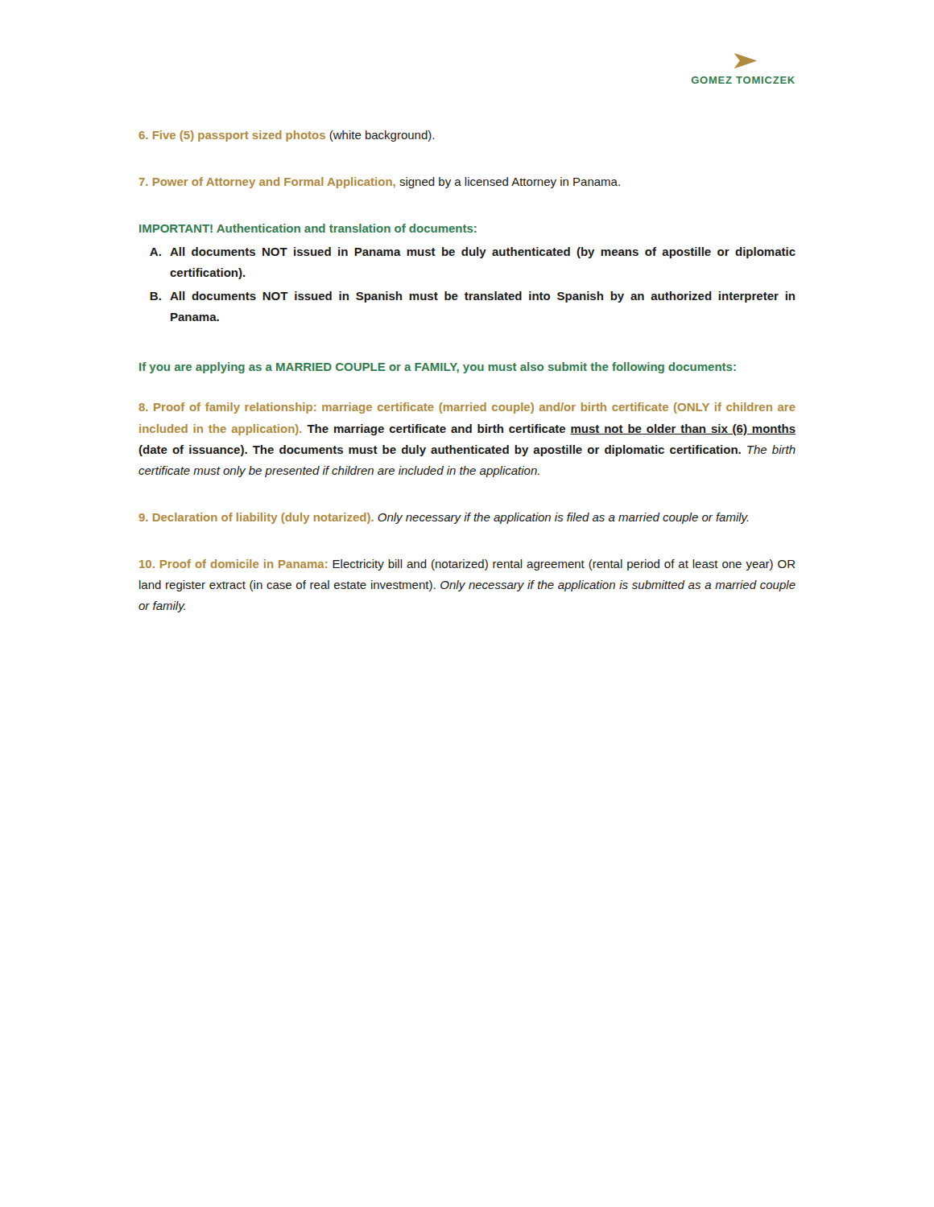➤ GOMEZ TOMICZEK
6. Five (5) passport sized photos (white background).
7. Power of Attorney and Formal Application, signed by a licensed Attorney in Panama.
IMPORTANT! Authentication and translation of documents:
All documents NOT issued in Panama must be duly authenticated (by means of apostille or diplomatic certification).
All documents NOT issued in Spanish must be translated into Spanish by an authorized interpreter in Panama.
If you are applying as a MARRIED COUPLE or a FAMILY, you must also submit the following documents:
8. Proof of family relationship: marriage certificate (married couple) and/or birth certificate (ONLY if children are included in the application). The marriage certificate and birth certificate must not be older than six (6) months (date of issuance). The documents must be duly authenticated by apostille or diplomatic certification. The birth certificate must only be presented if children are included in the application.
9. Declaration of liability (duly notarized). Only necessary if the application is filed as a married couple or family.
10. Proof of domicile in Panama: Electricity bill and (notarized) rental agreement (rental period of at least one year) OR land register extract (in case of real estate investment). Only necessary if the application is submitted as a married couple or family.